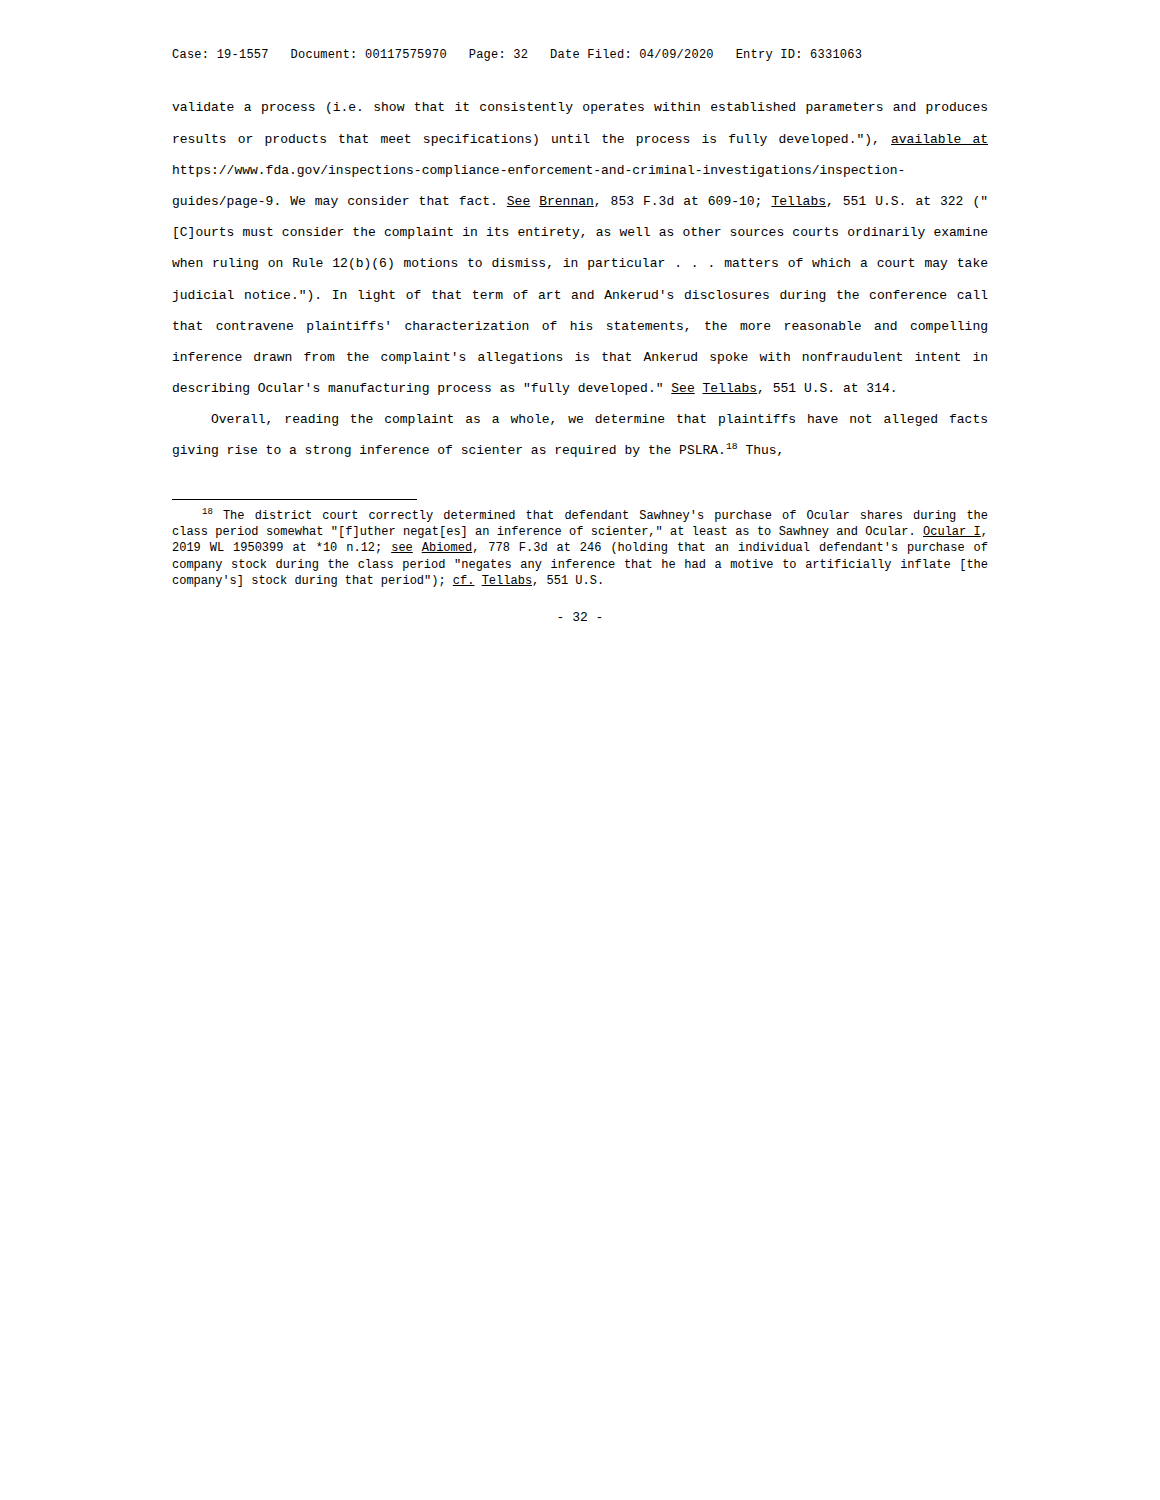Case: 19-1557 Document: 00117575970 Page: 32 Date Filed: 04/09/2020 Entry ID: 6331063
validate a process (i.e. show that it consistently operates within established parameters and produces results or products that meet specifications) until the process is fully developed."), available at https://www.fda.gov/inspections-compliance-enforcement-and-criminal-investigations/inspection-guides/page-9. We may consider that fact. See Brennan, 853 F.3d at 609-10; Tellabs, 551 U.S. at 322 ("[C]ourts must consider the complaint in its entirety, as well as other sources courts ordinarily examine when ruling on Rule 12(b)(6) motions to dismiss, in particular . . . matters of which a court may take judicial notice."). In light of that term of art and Ankerud's disclosures during the conference call that contravene plaintiffs' characterization of his statements, the more reasonable and compelling inference drawn from the complaint's allegations is that Ankerud spoke with nonfraudulent intent in describing Ocular's manufacturing process as "fully developed." See Tellabs, 551 U.S. at 314.
Overall, reading the complaint as a whole, we determine that plaintiffs have not alleged facts giving rise to a strong inference of scienter as required by the PSLRA.18 Thus,
18 The district court correctly determined that defendant Sawhney's purchase of Ocular shares during the class period somewhat "[f]uther negat[es] an inference of scienter," at least as to Sawhney and Ocular. Ocular I, 2019 WL 1950399 at *10 n.12; see Abiomed, 778 F.3d at 246 (holding that an individual defendant's purchase of company stock during the class period "negates any inference that he had a motive to artificially inflate [the company's] stock during that period"); cf. Tellabs, 551 U.S.
- 32 -